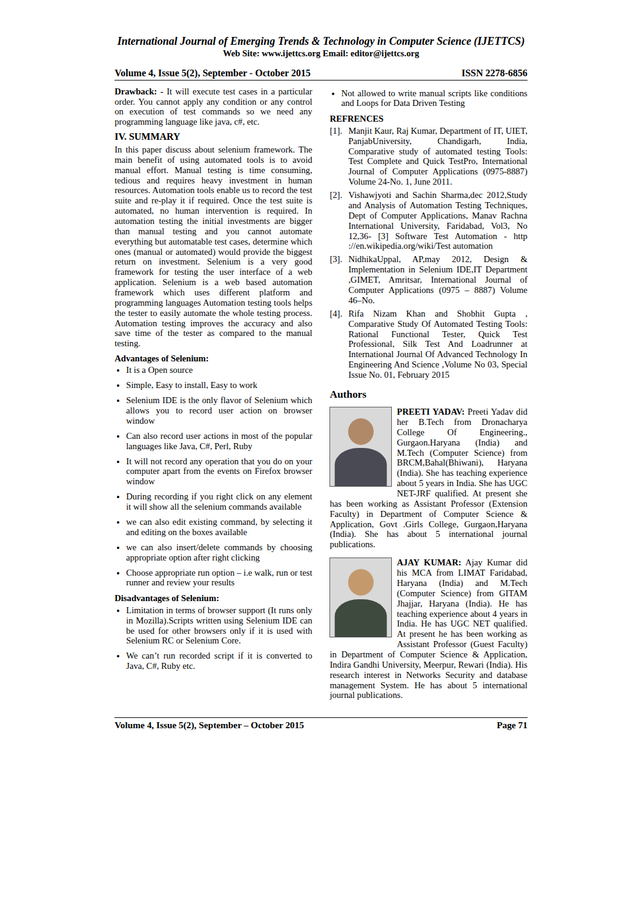International Journal of Emerging Trends & Technology in Computer Science (IJETTCS)
Web Site: www.ijettcs.org Email: editor@ijettcs.org
Volume 4, Issue 5(2), September - October 2015 ISSN 2278-6856
Drawback: - It will execute test cases in a particular order. You cannot apply any condition or any control on execution of test commands so we need any programming language like java, c#, etc.
IV. SUMMARY
In this paper discuss about selenium framework. The main benefit of using automated tools is to avoid manual effort. Manual testing is time consuming, tedious and requires heavy investment in human resources. Automation tools enable us to record the test suite and re-play it if required. Once the test suite is automated, no human intervention is required. In automation testing the initial investments are bigger than manual testing and you cannot automate everything but automatable test cases, determine which ones (manual or automated) would provide the biggest return on investment. Selenium is a very good framework for testing the user interface of a web application. Selenium is a web based automation framework which uses different platform and programming languages Automation testing tools helps the tester to easily automate the whole testing process. Automation testing improves the accuracy and also save time of the tester as compared to the manual testing.
Advantages of Selenium:
It is a Open source
Simple, Easy to install, Easy to work
Selenium IDE is the only flavor of Selenium which allows you to record user action on browser window
Can also record user actions in most of the popular languages like Java, C#, Perl, Ruby
It will not record any operation that you do on your computer apart from the events on Firefox browser window
During recording if you right click on any element it will show all the selenium commands available
we can also edit existing command, by selecting it and editing on the boxes available
we can also insert/delete commands by choosing appropriate option after right clicking
Choose appropriate run option – i.e walk, run or test runner and review your results
Disadvantages of Selenium:
Limitation in terms of browser support (It runs only in Mozilla).Scripts written using Selenium IDE can be used for other browsers only if it is used with Selenium RC or Selenium Core.
We can’t run recorded script if it is converted to Java, C#, Ruby etc.
Not allowed to write manual scripts like conditions and Loops for Data Driven Testing
REFRENCES
[1]. Manjit Kaur, Raj Kumar, Department of IT, UIET, PanjabUniversity, Chandigarh, India, Comparative study of automated testing Tools: Test Complete and Quick TestPro, International Journal of Computer Applications (0975-8887) Volume 24-No. 1, June 2011.
[2]. Vishawjyoti and Sachin Sharma,dec 2012,Study and Analysis of Automation Testing Techniques, Dept of Computer Applications, Manav Rachna International University, Faridabad, Vol3, No 12,36- [3] Software Test Automation - http ://en.wikipedia.org/wiki/Test automation
[3]. NidhikaUppal, AP,may 2012, Design & Implementation in Selenium IDE,IT Department ,GIMET, Amritsar, International Journal of Computer Applications (0975 – 8887) Volume 46–No.
[4]. Rifa Nizam Khan and Shobhit Gupta , Comparative Study Of Automated Testing Tools: Rational Functional Tester, Quick Test Professional, Silk Test And Loadrunner at International Journal Of Advanced Technology In Engineering And Science ,Volume No 03, Special Issue No. 01, February 2015
Authors
PREETI YADAV: Preeti Yadav did her B.Tech from Dronacharya College Of Engineering., Gurgaon.Haryana (India) and M.Tech (Computer Science) from BRCM,Bahal(Bhiwani), Haryana (India). She has teaching experience about 5 years in India. She has UGC NET-JRF qualified. At present she has been working as Assistant Professor (Extension Faculty) in Department of Computer Science & Application, Govt .Girls College, Gurgaon,Haryana (India). She has about 5 international journal publications.
AJAY KUMAR: Ajay Kumar did his MCA from LIMAT Faridabad, Haryana (India) and M.Tech (Computer Science) from GITAM Jhajjar, Haryana (India). He has teaching experience about 4 years in India. He has UGC NET qualified. At present he has been working as Assistant Professor (Guest Faculty) in Department of Computer Science & Application, Indira Gandhi University, Meerpur, Rewari (India). His research interest in Networks Security and database management System. He has about 5 international journal publications.
Volume 4, Issue 5(2), September – October 2015 Page 71